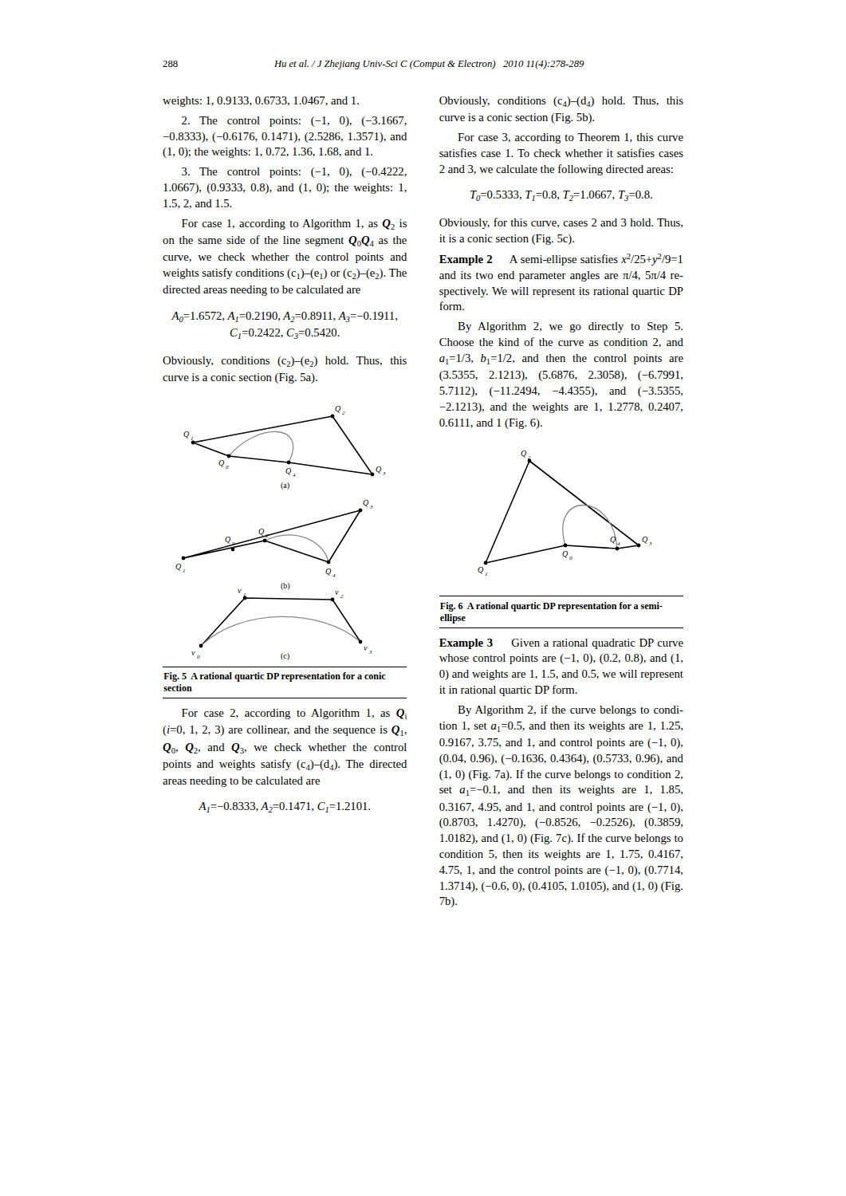288 Hu et al. / J Zhejiang Univ-Sci C (Comput & Electron) 2010 11(4):278-289
weights: 1, 0.9133, 0.6733, 1.0467, and 1.
2. The control points: (−1, 0), (−3.1667, −0.8333), (−0.6176, 0.1471), (2.5286, 1.3571), and (1, 0); the weights: 1, 0.72, 1.36, 1.68, and 1.
3. The control points: (−1, 0), (−0.4222, 1.0667), (0.9333, 0.8), and (1, 0); the weights: 1, 1.5, 2, and 1.5.
For case 1, according to Algorithm 1, as Q 2 is on the same side of the line segment Q 0 Q 4 as the curve, we check whether the control points and weights satisfy conditions (c1)–(e1) or (c2)–(e2). The directed areas needing to be calculated are
A0=1.6572, A1=0.2190, A2=0.8911, A3=−0.1911,
C1=0.2422, C3=0.5420.
Obviously, conditions (c2)–(e2) hold. Thus, this curve is a conic section (Fig. 5a).
Q1 Q2 Q3 Q4 Q0 (a) Q1 Q3 Q4 Q2 Q0 (b) v0 v1 v2 v3 (c)
Fig. 5 A rational quartic DP representation for a conic section
For case 2, according to Algorithm 1, as Qi (i=0, 1, 2, 3) are collinear, and the sequence is Q 1, Q 0, Q 2, and Q 3, we check whether the control points and weights satisfy (c4)–(d4). The directed areas needing to be calculated are
A1=−0.8333, A2=0.1471, C1=1.2101.
Obviously, conditions (c4)–(d4) hold. Thus, this curve is a conic section (Fig. 5b).
For case 3, according to Theorem 1, this curve satisfies case 1. To check whether it satisfies cases 2 and 3, we calculate the following directed areas:
T0=0.5333, T1=0.8, T2=1.0667, T3=0.8.
Obviously, for this curve, cases 2 and 3 hold. Thus, it is a conic section (Fig. 5c).
Example 2 A semi-ellipse satisfies x 2/25+y 2/9=1 and its two end parameter angles are π/4, 5π/4 respectively. We will represent its rational quartic DP form.
By Algorithm 2, we go directly to Step 5. Choose the kind of the curve as condition 2, and a 1=1/3, b 1=1/2, and then the control points are (3.5355, 2.1213), (5.6876, 2.3058), (−6.7991, 5.7112), (−11.2494, −4.4355), and (−3.5355, −2.1213), and the weights are 1, 1.2778, 0.2407, 0.6111, and 1 (Fig. 6).
Q2 Q3 Q4 Q0 Q1
Fig. 6 A rational quartic DP representation for a semi-ellipse
Example 3 Given a rational quadratic DP curve whose control points are (−1, 0), (0.2, 0.8), and (1, 0) and weights are 1, 1.5, and 0.5, we will represent it in rational quartic DP form.
By Algorithm 2, if the curve belongs to condition 1, set a 1=0.5, and then its weights are 1, 1.25, 0.9167, 3.75, and 1, and control points are (−1, 0), (0.04, 0.96), (−0.1636, 0.4364), (0.5733, 0.96), and (1, 0) (Fig. 7a). If the curve belongs to condition 2, set a 1=−0.1, and then its weights are 1, 1.85, 0.3167, 4.95, and 1, and control points are (−1, 0), (0.8703, 1.4270), (−0.8526, −0.2526), (0.3859, 1.0182), and (1, 0) (Fig. 7c). If the curve belongs to condition 5, then its weights are 1, 1.75, 0.4167, 4.75, 1, and the control points are (−1, 0), (0.7714, 1.3714), (−0.6, 0), (0.4105, 1.0105), and (1, 0) (Fig. 7b).